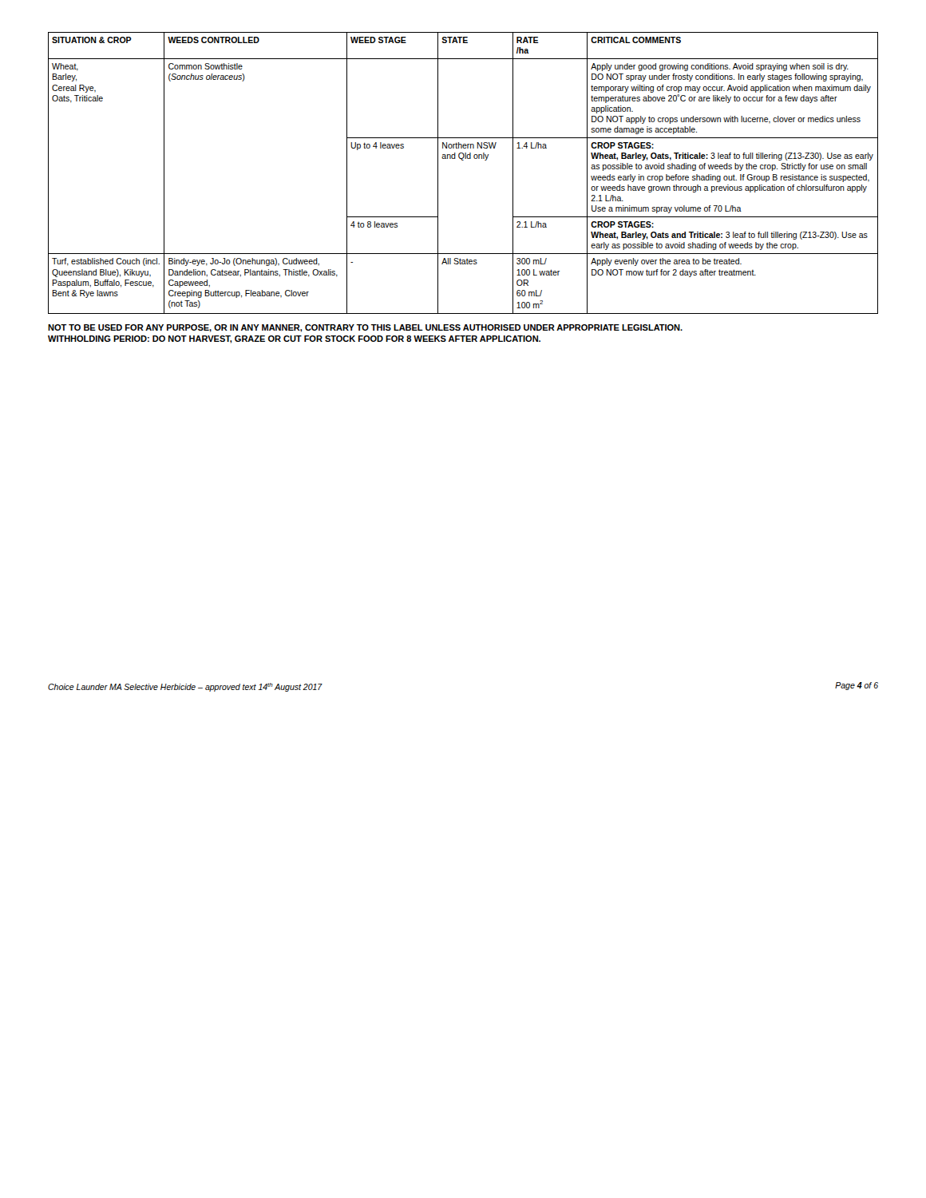| SITUATION & CROP | WEEDS CONTROLLED | WEED STAGE | STATE | RATE /ha | CRITICAL COMMENTS |
| --- | --- | --- | --- | --- | --- |
| Wheat, Barley, Cereal Rye, Oats, Triticale | Common Sowthistle ( Sonchus oleraceus ) | | | | Apply under good growing conditions. Avoid spraying when soil is dry. DO NOT spray under frosty conditions. In early stages following spraying, temporary wilting of crop may occur. Avoid application when maximum daily temperatures above 20˚C or are likely to occur for a few days after application. DO NOT apply to crops undersown with lucerne, clover or medics unless some damage is acceptable. |
| Up to 4 leaves | Northern NSW and Qld only | 1.4 L/ha | CROP STAGES: Wheat, Barley, Oats, Triticale: 3 leaf to full tillering (Z13-Z30). Use as early as possible to avoid shading of weeds by the crop. Strictly for use on small weeds early in crop before shading out. If Group B resistance is suspected, or weeds have grown through a previous application of chlorsulfuron apply 2.1 L/ha. Use a minimum spray volume of 70 L/ha |
| 4 to 8 leaves | 2.1 L/ha | CROP STAGES: Wheat, Barley, Oats and Triticale: 3 leaf to full tillering (Z13-Z30). Use as early as possible to avoid shading of weeds by the crop. |
| Turf, established Couch (incl. Queensland Blue), Kikuyu, Paspalum, Buffalo, Fescue, Bent & Rye lawns | Bindy-eye, Jo-Jo (Onehunga), Cudweed, Dandelion, Catsear, Plantains, Thistle, Oxalis, Capeweed, Creeping Buttercup, Fleabane, Clover (not Tas) | - | All States | 300 mL/ 100 L water OR 60 mL/ 100 m 2 | Apply evenly over the area to be treated. DO NOT mow turf for 2 days after treatment. |
NOT TO BE USED FOR ANY PURPOSE, OR IN ANY MANNER, CONTRARY TO THIS LABEL UNLESS AUTHORISED UNDER APPROPRIATE LEGISLATION.
WITHHOLDING PERIOD: DO NOT HARVEST, GRAZE OR CUT FOR STOCK FOOD FOR 8 WEEKS AFTER APPLICATION.
Choice Launder MA Selective Herbicide – approved text 14th August 2017 Page 4 of 6